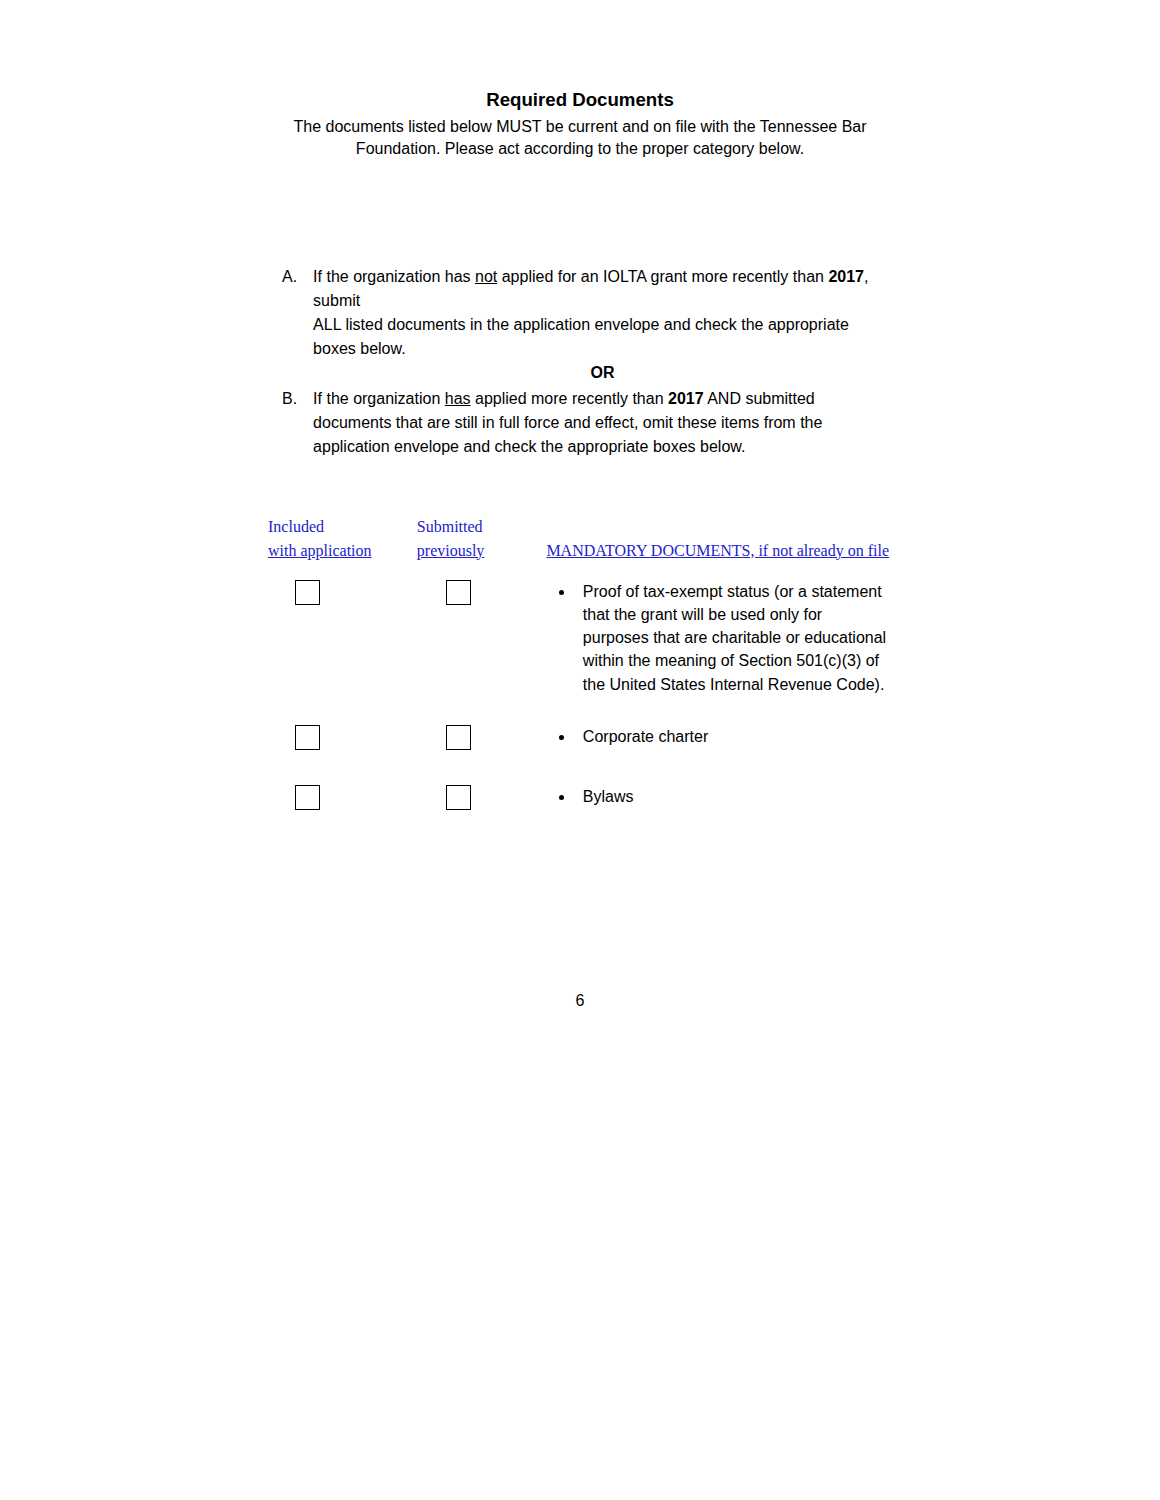Required Documents
The documents listed below MUST be current and on file with the Tennessee Bar Foundation. Please act according to the proper category below.
If the organization has not applied for an IOLTA grant more recently than 2017, submit
ALL listed documents in the application envelope and check the appropriate boxes below.
OR
If the organization has applied more recently than 2017 AND submitted documents that are still in full force and effect, omit these items from the application envelope and check the appropriate boxes below.
| Included with application | Submitted previously | MANDATORY DOCUMENTS, if not already on file |
| --- | --- | --- |
| | | Proof of tax-exempt status (or a statement that the grant will be used only for purposes that are charitable or educational within the meaning of Section 501(c)(3) of the United States Internal Revenue Code). |
| | | Corporate charter |
| | | Bylaws |
6